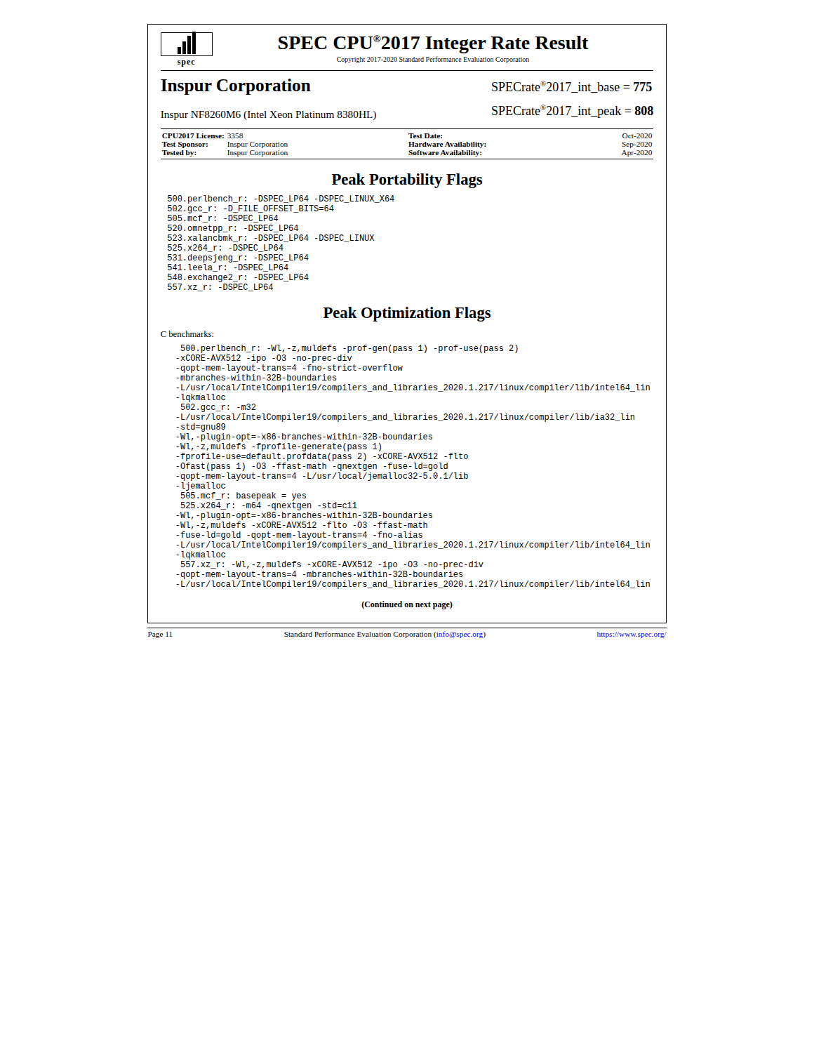spec
SPEC CPU®2017 Integer Rate Result
Copyright 2017-2020 Standard Performance Evaluation Corporation
Inspur Corporation
Inspur NF8260M6 (Intel Xeon Platinum 8380HL)
SPECrate®2017_int_base = 775
SPECrate®2017_int_peak = 808
| CPU2017 License: | 3358 |
| Test Sponsor: | Inspur Corporation |
| Tested by: | Inspur Corporation |
| Test Date: | Oct-2020 |
| Hardware Availability: | Sep-2020 |
| Software Availability: | Apr-2020 |
Peak Portability Flags
500.perlbench_r: -DSPEC_LP64 -DSPEC_LINUX_X64
502.gcc_r: -D_FILE_OFFSET_BITS=64
505.mcf_r: -DSPEC_LP64
520.omnetpp_r: -DSPEC_LP64
523.xalancbmk_r: -DSPEC_LP64 -DSPEC_LINUX
525.x264_r: -DSPEC_LP64
531.deepsjeng_r: -DSPEC_LP64
541.leela_r: -DSPEC_LP64
548.exchange2_r: -DSPEC_LP64
557.xz_r: -DSPEC_LP64
Peak Optimization Flags
C benchmarks:
 500.perlbench_r: -Wl,-z,muldefs -prof-gen(pass 1) -prof-use(pass 2)
-xCORE-AVX512 -ipo -O3 -no-prec-div
-qopt-mem-layout-trans=4 -fno-strict-overflow
-mbranches-within-32B-boundaries
-L/usr/local/IntelCompiler19/compilers_and_libraries_2020.1.217/linux/compiler/lib/intel64_lin
-lqkmalloc
 502.gcc_r: -m32
-L/usr/local/IntelCompiler19/compilers_and_libraries_2020.1.217/linux/compiler/lib/ia32_lin
-std=gnu89
-Wl,-plugin-opt=-x86-branches-within-32B-boundaries
-Wl,-z,muldefs -fprofile-generate(pass 1)
-fprofile-use=default.profdata(pass 2) -xCORE-AVX512 -flto
-Ofast(pass 1) -O3 -ffast-math -qnextgen -fuse-ld=gold
-qopt-mem-layout-trans=4 -L/usr/local/jemalloc32-5.0.1/lib
-ljemalloc
 505.mcf_r: basepeak = yes
 525.x264_r: -m64 -qnextgen -std=c11
-Wl,-plugin-opt=-x86-branches-within-32B-boundaries
-Wl,-z,muldefs -xCORE-AVX512 -flto -O3 -ffast-math
-fuse-ld=gold -qopt-mem-layout-trans=4 -fno-alias
-L/usr/local/IntelCompiler19/compilers_and_libraries_2020.1.217/linux/compiler/lib/intel64_lin
-lqkmalloc
 557.xz_r: -Wl,-z,muldefs -xCORE-AVX512 -ipo -O3 -no-prec-div
-qopt-mem-layout-trans=4 -mbranches-within-32B-boundaries
-L/usr/local/IntelCompiler19/compilers_and_libraries_2020.1.217/linux/compiler/lib/intel64_lin
(Continued on next page)
Page 11
Standard Performance Evaluation Corporation (info@spec.org)
https://www.spec.org/